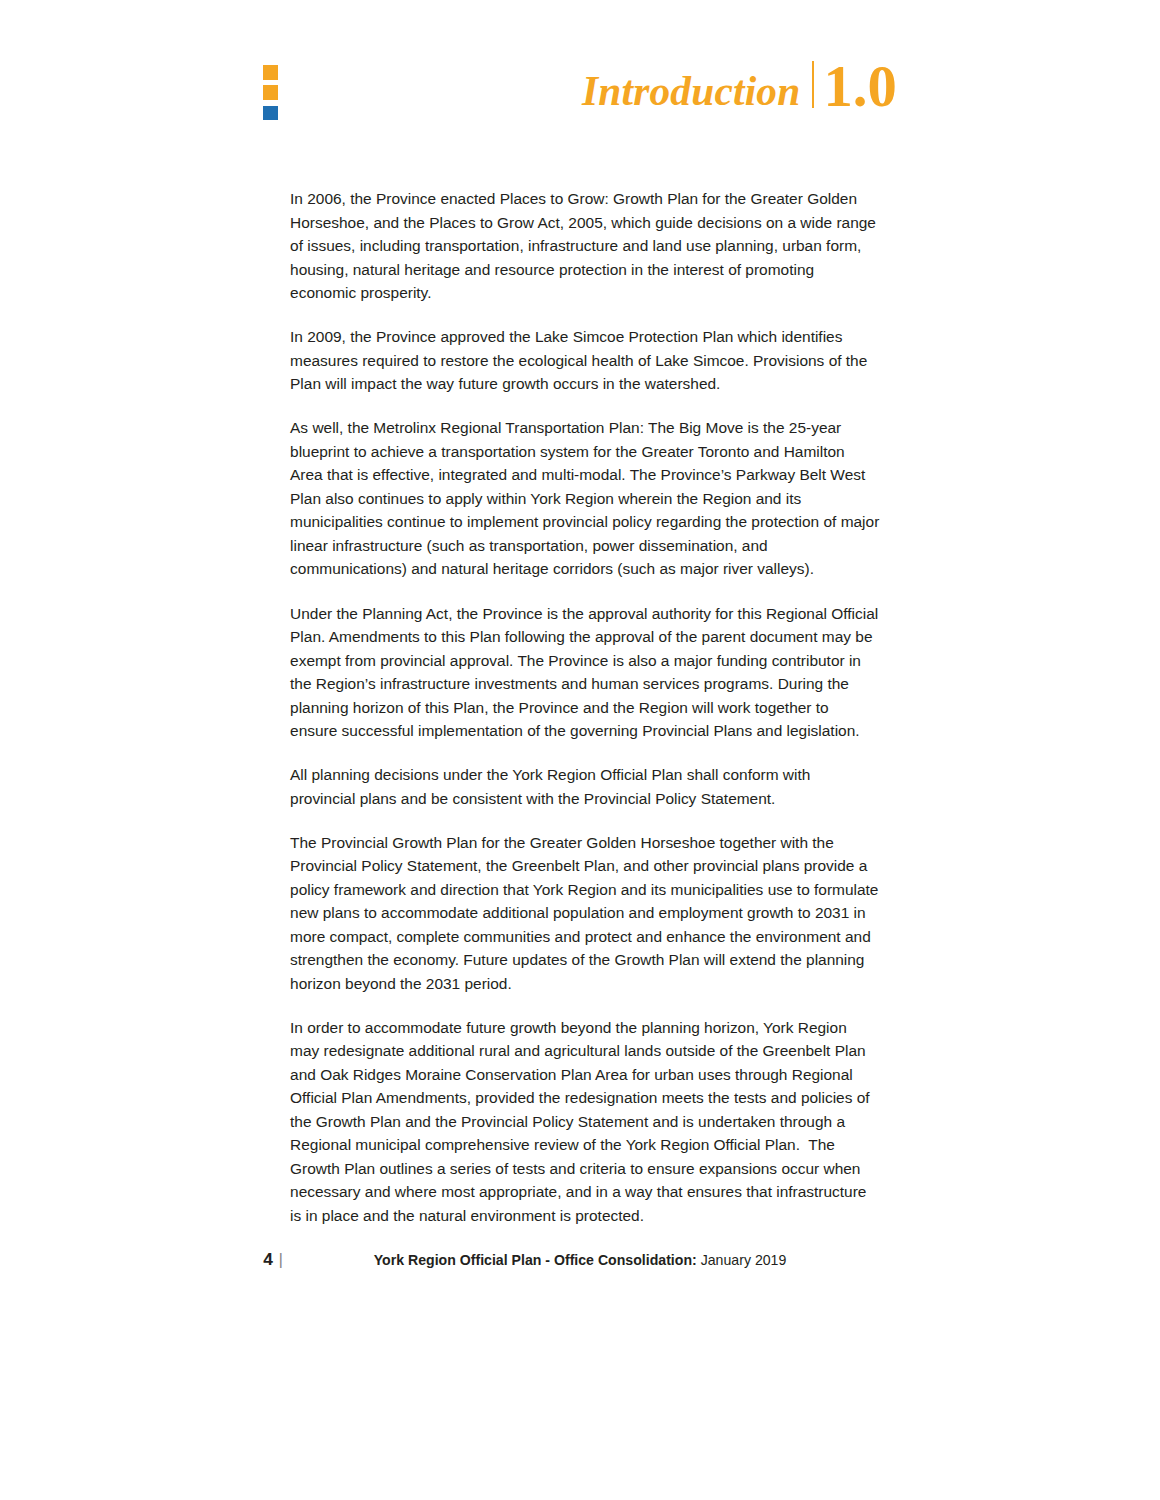Introduction
1.0
In 2006, the Province enacted Places to Grow: Growth Plan for the Greater Golden Horseshoe, and the Places to Grow Act, 2005, which guide decisions on a wide range of issues, including transportation, infrastructure and land use planning, urban form, housing, natural heritage and resource protection in the interest of promoting economic prosperity.
In 2009, the Province approved the Lake Simcoe Protection Plan which identifies measures required to restore the ecological health of Lake Simcoe. Provisions of the Plan will impact the way future growth occurs in the watershed.
As well, the Metrolinx Regional Transportation Plan: The Big Move is the 25-year blueprint to achieve a transportation system for the Greater Toronto and Hamilton Area that is effective, integrated and multi-modal. The Province’s Parkway Belt West Plan also continues to apply within York Region wherein the Region and its municipalities continue to implement provincial policy regarding the protection of major linear infrastructure (such as transportation, power dissemination, and communications) and natural heritage corridors (such as major river valleys).
Under the Planning Act, the Province is the approval authority for this Regional Official Plan. Amendments to this Plan following the approval of the parent document may be exempt from provincial approval. The Province is also a major funding contributor in the Region’s infrastructure investments and human services programs. During the planning horizon of this Plan, the Province and the Region will work together to ensure successful implementation of the governing Provincial Plans and legislation.
All planning decisions under the York Region Official Plan shall conform with provincial plans and be consistent with the Provincial Policy Statement.
The Provincial Growth Plan for the Greater Golden Horseshoe together with the Provincial Policy Statement, the Greenbelt Plan, and other provincial plans provide a policy framework and direction that York Region and its municipalities use to formulate new plans to accommodate additional population and employment growth to 2031 in more compact, complete communities and protect and enhance the environment and strengthen the economy. Future updates of the Growth Plan will extend the planning horizon beyond the 2031 period.
In order to accommodate future growth beyond the planning horizon, York Region may redesignate additional rural and agricultural lands outside of the Greenbelt Plan and Oak Ridges Moraine Conservation Plan Area for urban uses through Regional Official Plan Amendments, provided the redesignation meets the tests and policies of the Growth Plan and the Provincial Policy Statement and is undertaken through a Regional municipal comprehensive review of the York Region Official Plan. The Growth Plan outlines a series of tests and criteria to ensure expansions occur when necessary and where most appropriate, and in a way that ensures that infrastructure is in place and the natural environment is protected.
4|
York Region Official Plan - Office Consolidation: January 2019